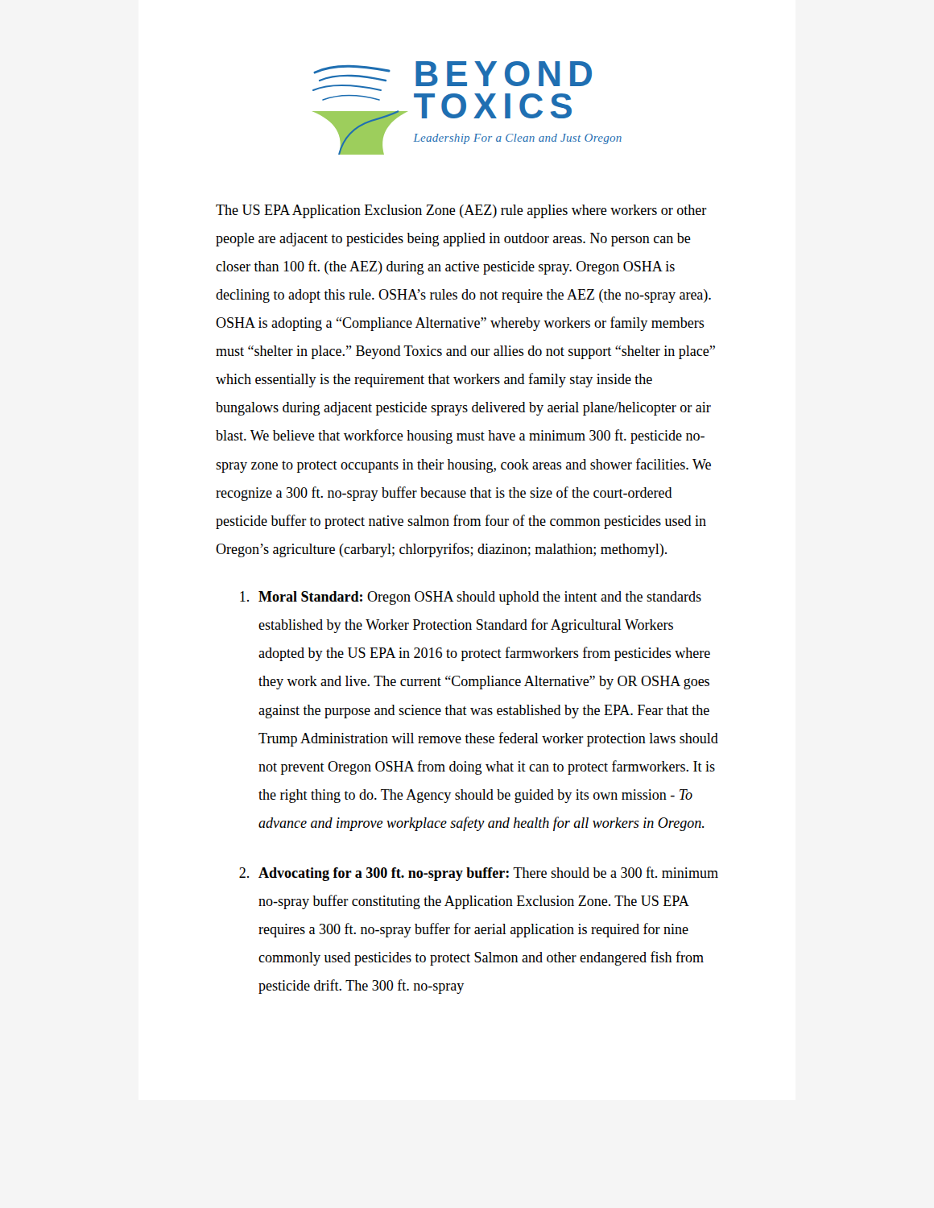Beyond Toxics logo mark
BEYOND
TOXICS
Leadership For a Clean and Just Oregon
The US EPA Application Exclusion Zone (AEZ) rule applies where workers or other people are adjacent to pesticides being applied in outdoor areas. No person can be closer than 100 ft. (the AEZ) during an active pesticide spray. Oregon OSHA is declining to adopt this rule. OSHA’s rules do not require the AEZ (the no-spray area). OSHA is adopting a “Compliance Alternative” whereby workers or family members must “shelter in place.” Beyond Toxics and our allies do not support “shelter in place” which essentially is the requirement that workers and family stay inside the bungalows during adjacent pesticide sprays delivered by aerial plane/helicopter or air blast. We believe that workforce housing must have a minimum 300 ft. pesticide no-spray zone to protect occupants in their housing, cook areas and shower facilities. We recognize a 300 ft. no-spray buffer because that is the size of the court-ordered pesticide buffer to protect native salmon from four of the common pesticides used in Oregon’s agriculture (carbaryl; chlorpyrifos; diazinon; malathion; methomyl).
Moral Standard: Oregon OSHA should uphold the intent and the standards established by the Worker Protection Standard for Agricultural Workers adopted by the US EPA in 2016 to protect farmworkers from pesticides where they work and live. The current “Compliance Alternative” by OR OSHA goes against the purpose and science that was established by the EPA. Fear that the Trump Administration will remove these federal worker protection laws should not prevent Oregon OSHA from doing what it can to protect farmworkers. It is the right thing to do. The Agency should be guided by its own mission - To advance and improve workplace safety and health for all workers in Oregon.
Advocating for a 300 ft. no-spray buffer: There should be a 300 ft. minimum no-spray buffer constituting the Application Exclusion Zone. The US EPA requires a 300 ft. no-spray buffer for aerial application is required for nine commonly used pesticides to protect Salmon and other endangered fish from pesticide drift. The 300 ft. no-spray